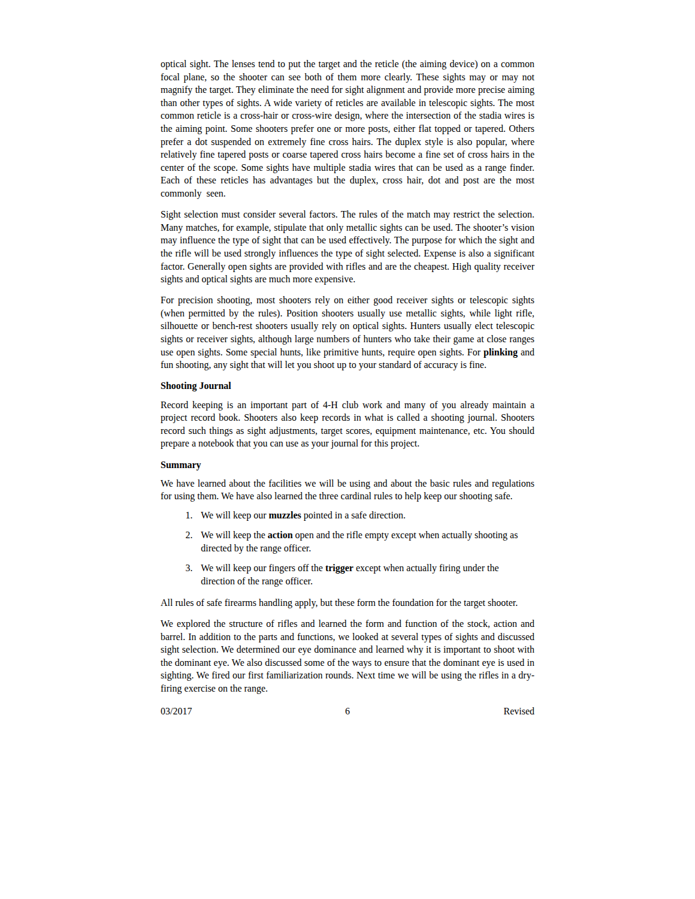optical sight. The lenses tend to put the target and the reticle (the aiming device) on a common focal plane, so the shooter can see both of them more clearly. These sights may or may not magnify the target. They eliminate the need for sight alignment and provide more precise aiming than other types of sights. A wide variety of reticles are available in telescopic sights. The most common reticle is a cross-hair or cross-wire design, where the intersection of the stadia wires is the aiming point. Some shooters prefer one or more posts, either flat topped or tapered. Others prefer a dot suspended on extremely fine cross hairs. The duplex style is also popular, where relatively fine tapered posts or coarse tapered cross hairs become a fine set of cross hairs in the center of the scope. Some sights have multiple stadia wires that can be used as a range finder. Each of these reticles has advantages but the duplex, cross hair, dot and post are the most commonly seen.
Sight selection must consider several factors. The rules of the match may restrict the selection. Many matches, for example, stipulate that only metallic sights can be used. The shooter’s vision may influence the type of sight that can be used effectively. The purpose for which the sight and the rifle will be used strongly influences the type of sight selected. Expense is also a significant factor. Generally open sights are provided with rifles and are the cheapest. High quality receiver sights and optical sights are much more expensive.
For precision shooting, most shooters rely on either good receiver sights or telescopic sights (when permitted by the rules). Position shooters usually use metallic sights, while light rifle, silhouette or bench-rest shooters usually rely on optical sights. Hunters usually elect telescopic sights or receiver sights, although large numbers of hunters who take their game at close ranges use open sights. Some special hunts, like primitive hunts, require open sights. For plinking and fun shooting, any sight that will let you shoot up to your standard of accuracy is fine.
Shooting Journal
Record keeping is an important part of 4-H club work and many of you already maintain a project record book. Shooters also keep records in what is called a shooting journal. Shooters record such things as sight adjustments, target scores, equipment maintenance, etc. You should prepare a notebook that you can use as your journal for this project.
Summary
We have learned about the facilities we will be using and about the basic rules and regulations for using them. We have also learned the three cardinal rules to help keep our shooting safe.
We will keep our muzzles pointed in a safe direction.
We will keep the action open and the rifle empty except when actually shooting as directed by the range officer.
We will keep our fingers off the trigger except when actually firing under the direction of the range officer.
All rules of safe firearms handling apply, but these form the foundation for the target shooter.
We explored the structure of rifles and learned the form and function of the stock, action and barrel. In addition to the parts and functions, we looked at several types of sights and discussed sight selection. We determined our eye dominance and learned why it is important to shoot with the dominant eye. We also discussed some of the ways to ensure that the dominant eye is used in sighting. We fired our first familiarization rounds. Next time we will be using the rifles in a dry-firing exercise on the range.
03/2017
6
Revised